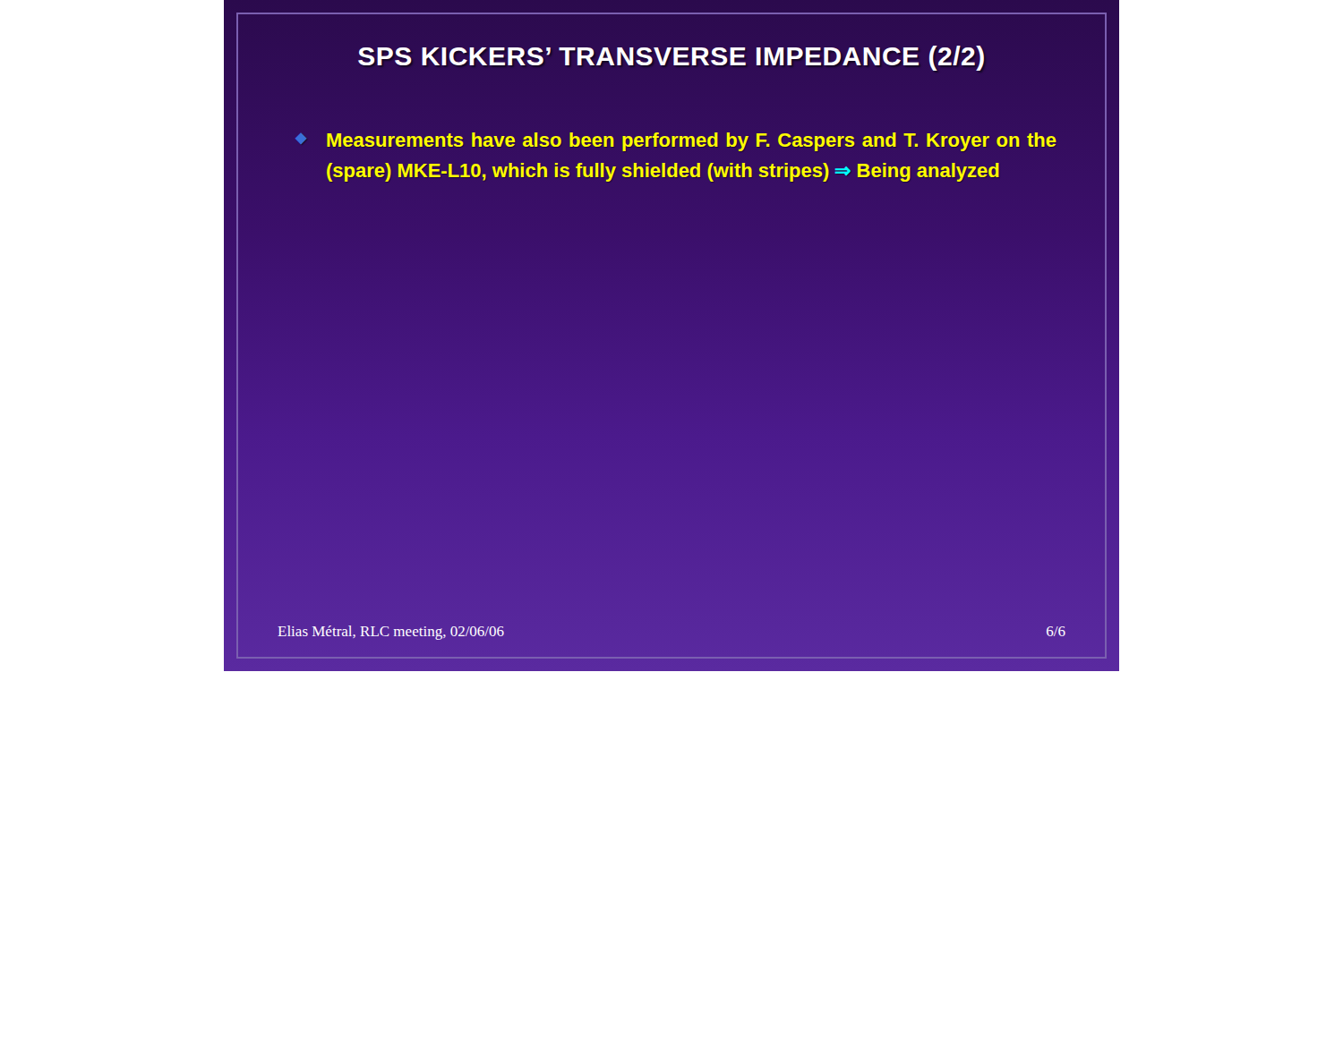SPS KICKERS’ TRANSVERSE IMPEDANCE (2/2)
Measurements have also been performed by F. Caspers and T. Kroyer on the (spare) MKE-L10, which is fully shielded (with stripes) ⇒ Being analyzed
Elias Métral, RLC meeting, 02/06/06
6/6